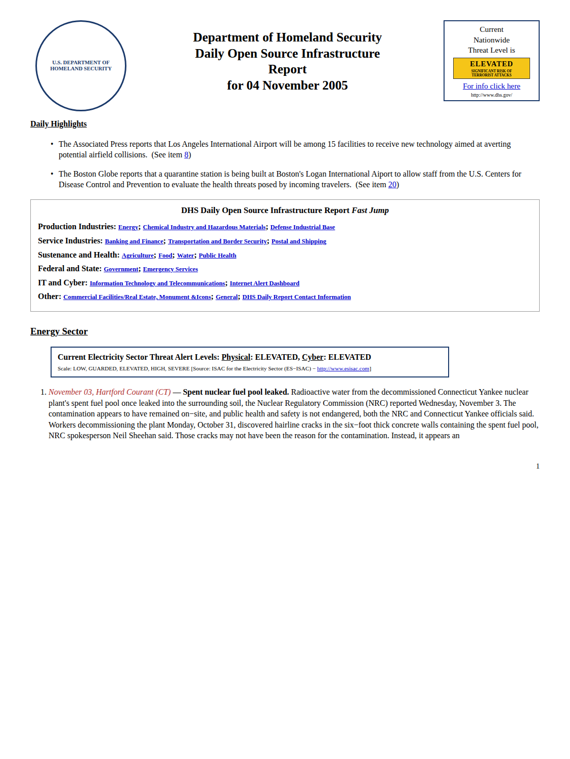U.S. DEPARTMENT OF HOMELAND SECURITY
Department of Homeland Security
Daily Open Source Infrastructure
Report
for 04 November 2005
Current
Nationwide
Threat Level is ELEVATED SIGNIFICANT RISK OF
TERRORIST ATTACKS For info click here http://www.dhs.gov/
Daily Highlights
The Associated Press reports that Los Angeles International Airport will be among 15 facilities to receive new technology aimed at averting potential airfield collisions. (See item 8)
The Boston Globe reports that a quarantine station is being built at Boston's Logan International Aiport to allow staff from the U.S. Centers for Disease Control and Prevention to evaluate the health threats posed by incoming travelers. (See item 20)
DHS Daily Open Source Infrastructure Report Fast Jump
Production Industries: Energy; Chemical Industry and Hazardous Materials; Defense Industrial Base
Service Industries: Banking and Finance; Transportation and Border Security; Postal and Shipping
Sustenance and Health: Agriculture; Food; Water; Public Health
Federal and State: Government; Emergency Services
IT and Cyber: Information Technology and Telecommunications; Internet Alert Dashboard
Other: Commercial Facilities/Real Estate, Monument &Icons; General; DHS Daily Report Contact Information
Energy Sector
Current Electricity Sector Threat Alert Levels: Physical: ELEVATED, Cyber: ELEVATED
Scale: LOW, GUARDED, ELEVATED, HIGH, SEVERE [Source: ISAC for the Electricity Sector (ES−ISAC) − http://www.esisac.com]
November 03, Hartford Courant (CT) — Spent nuclear fuel pool leaked. Radioactive water from the decommissioned Connecticut Yankee nuclear plant's spent fuel pool once leaked into the surrounding soil, the Nuclear Regulatory Commission (NRC) reported Wednesday, November 3. The contamination appears to have remained on−site, and public health and safety is not endangered, both the NRC and Connecticut Yankee officials said. Workers decommissioning the plant Monday, October 31, discovered hairline cracks in the six−foot thick concrete walls containing the spent fuel pool, NRC spokesperson Neil Sheehan said. Those cracks may not have been the reason for the contamination. Instead, it appears an
1